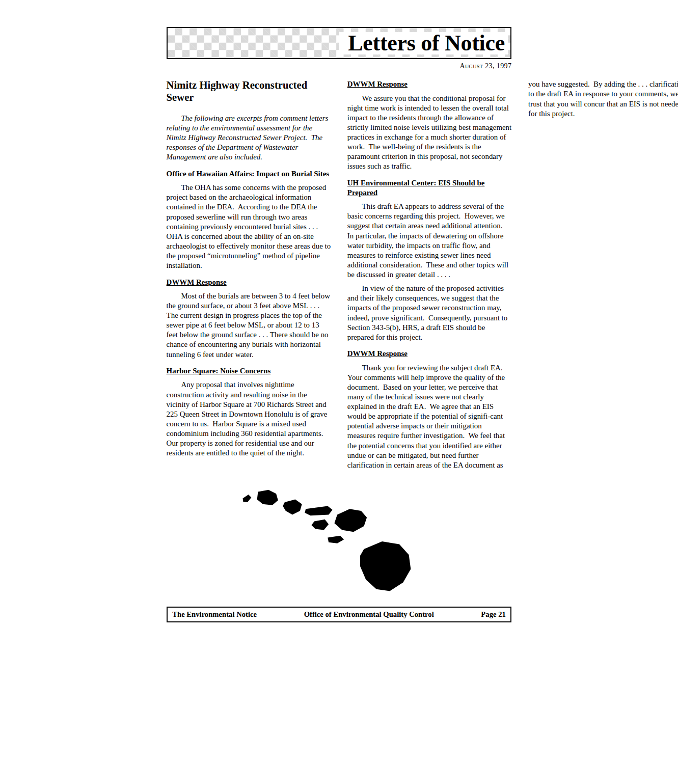Letters of Notice
August 23, 1997
Nimitz Highway Reconstructed Sewer
The following are excerpts from comment letters relating to the environmental assessment for the Nimitz Highway Reconstructed Sewer Project. The responses of the Department of Wastewater Management are also included.
Office of Hawaiian Affairs: Impact on Burial Sites
The OHA has some concerns with the proposed project based on the archaeological information contained in the DEA. According to the DEA the proposed sewerline will run through two areas containing previously encountered burial sites . . . OHA is concerned about the ability of an on-site archaeologist to effectively monitor these areas due to the proposed “microtunneling” method of pipeline installation.
DWWM Response
Most of the burials are between 3 to 4 feet below the ground surface, or about 3 feet above MSL . . . The current design in progress places the top of the sewer pipe at 6 feet below MSL, or about 12 to 13 feet below the ground surface . . . There should be no chance of encountering any burials with horizontal tunneling 6 feet under water.
Harbor Square: Noise Concerns
Any proposal that involves nighttime construction activity and resulting noise in the vicinity of Harbor Square at 700 Richards Street and 225 Queen Street in Downtown Honolulu is of grave concern to us. Harbor Square is a mixed used condominium including 360 residential apartments. Our property is zoned for residential use and our residents are entitled to the quiet of the night.
DWWM Response
We assure you that the conditional proposal for night time work is intended to lessen the overall total impact to the residents through the allowance of strictly limited noise levels utilizing best management practices in exchange for a much shorter duration of work. The well-being of the residents is the paramount criterion in this proposal, not secondary issues such as traffic.
UH Environmental Center: EIS Should be Prepared
This draft EA appears to address several of the basic concerns regarding this project. However, we suggest that certain areas need additional attention. In particular, the impacts of dewatering on offshore water turbidity, the impacts on traffic flow, and measures to reinforce existing sewer lines need additional consideration. These and other topics will be discussed in greater detail . . . .
In view of the nature of the proposed activities and their likely consequences, we suggest that the impacts of the proposed sewer reconstruction may, indeed, prove significant. Consequently, pursuant to Section 343-5(b), HRS, a draft EIS should be prepared for this project.
DWWM Response
Thank you for reviewing the subject draft EA. Your comments will help improve the quality of the document. Based on your letter, we perceive that many of the technical issues were not clearly explained in the draft EA. We agree that an EIS would be appropriate if the potential of signifi-cant potential adverse impacts or their mitigation measures require further investigation. We feel that the potential concerns that you identified are either undue or can be mitigated, but need further clarification in certain areas of the EA document as you have suggested. By adding the . . . clarifications to the draft EA in response to your comments, we trust that you will concur that an EIS is not needed for this project.
The Environmental Notice
Office of Environmental Quality Control
Page 21